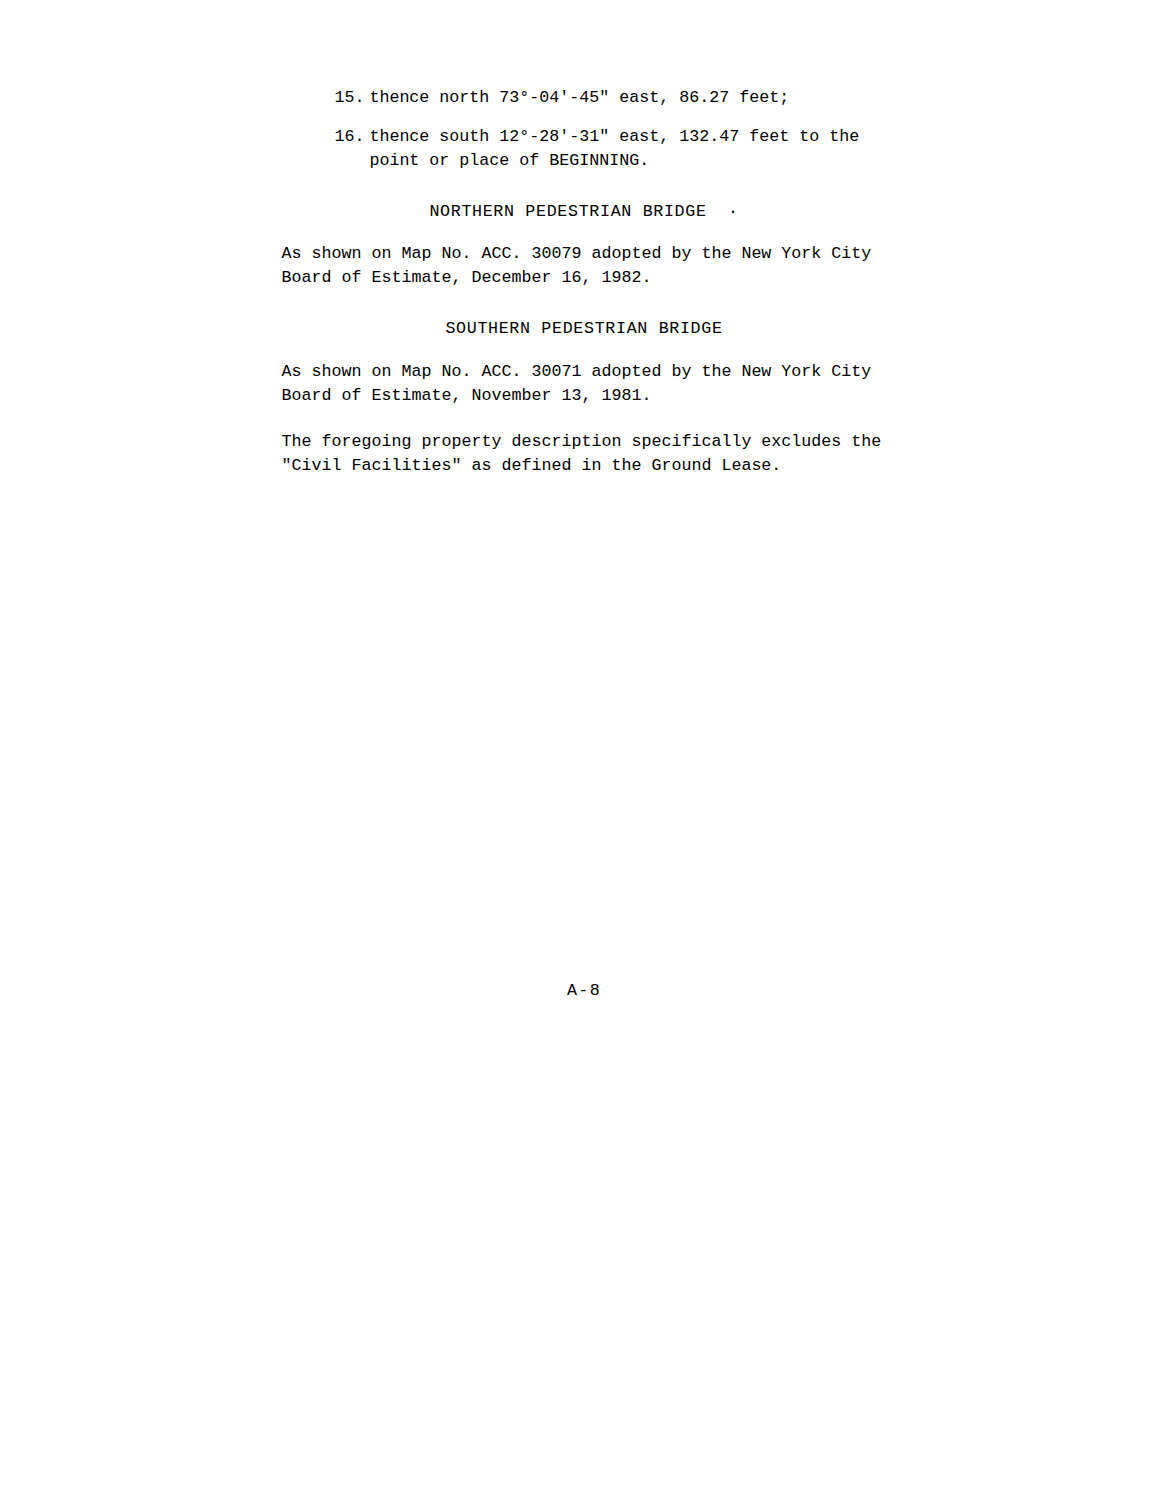15. thence north 73°-04'-45" east, 86.27 feet;
16. thence south 12°-28'-31" east, 132.47 feet to the point or place of BEGINNING.
NORTHERN PEDESTRIAN BRIDGE ·
As shown on Map No. ACC. 30079 adopted by the New York City Board of Estimate, December 16, 1982.
SOUTHERN PEDESTRIAN BRIDGE
As shown on Map No. ACC. 30071 adopted by the New York City Board of Estimate, November 13, 1981.
The foregoing property description specifically excludes the "Civil Facilities" as defined in the Ground Lease.
A-8